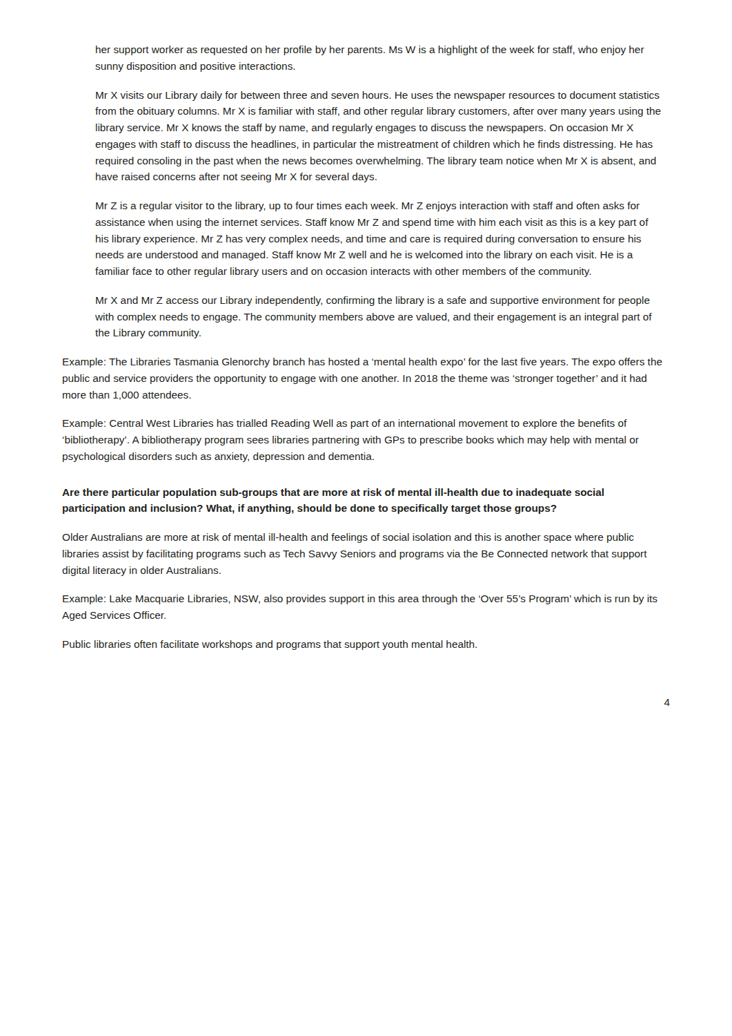her support worker as requested on her profile by her parents. Ms W is a highlight of the week for staff, who enjoy her sunny disposition and positive interactions.
Mr X visits our Library daily for between three and seven hours. He uses the newspaper resources to document statistics from the obituary columns. Mr X is familiar with staff, and other regular library customers, after over many years using the library service. Mr X knows the staff by name, and regularly engages to discuss the newspapers. On occasion Mr X engages with staff to discuss the headlines, in particular the mistreatment of children which he finds distressing. He has required consoling in the past when the news becomes overwhelming. The library team notice when Mr X is absent, and have raised concerns after not seeing Mr X for several days.
Mr Z is a regular visitor to the library, up to four times each week. Mr Z enjoys interaction with staff and often asks for assistance when using the internet services. Staff know Mr Z and spend time with him each visit as this is a key part of his library experience. Mr Z has very complex needs, and time and care is required during conversation to ensure his needs are understood and managed. Staff know Mr Z well and he is welcomed into the library on each visit. He is a familiar face to other regular library users and on occasion interacts with other members of the community.
Mr X and Mr Z access our Library independently, confirming the library is a safe and supportive environment for people with complex needs to engage. The community members above are valued, and their engagement is an integral part of the Library community.
Example: The Libraries Tasmania Glenorchy branch has hosted a ‘mental health expo’ for the last five years. The expo offers the public and service providers the opportunity to engage with one another. In 2018 the theme was ‘stronger together’ and it had more than 1,000 attendees.
Example: Central West Libraries has trialled Reading Well as part of an international movement to explore the benefits of ‘bibliotherapy’. A bibliotherapy program sees libraries partnering with GPs to prescribe books which may help with mental or psychological disorders such as anxiety, depression and dementia.
Are there particular population sub-groups that are more at risk of mental ill-health due to inadequate social participation and inclusion? What, if anything, should be done to specifically target those groups?
Older Australians are more at risk of mental ill-health and feelings of social isolation and this is another space where public libraries assist by facilitating programs such as Tech Savvy Seniors and programs via the Be Connected network that support digital literacy in older Australians.
Example: Lake Macquarie Libraries, NSW, also provides support in this area through the ‘Over 55’s Program’ which is run by its Aged Services Officer.
Public libraries often facilitate workshops and programs that support youth mental health.
4